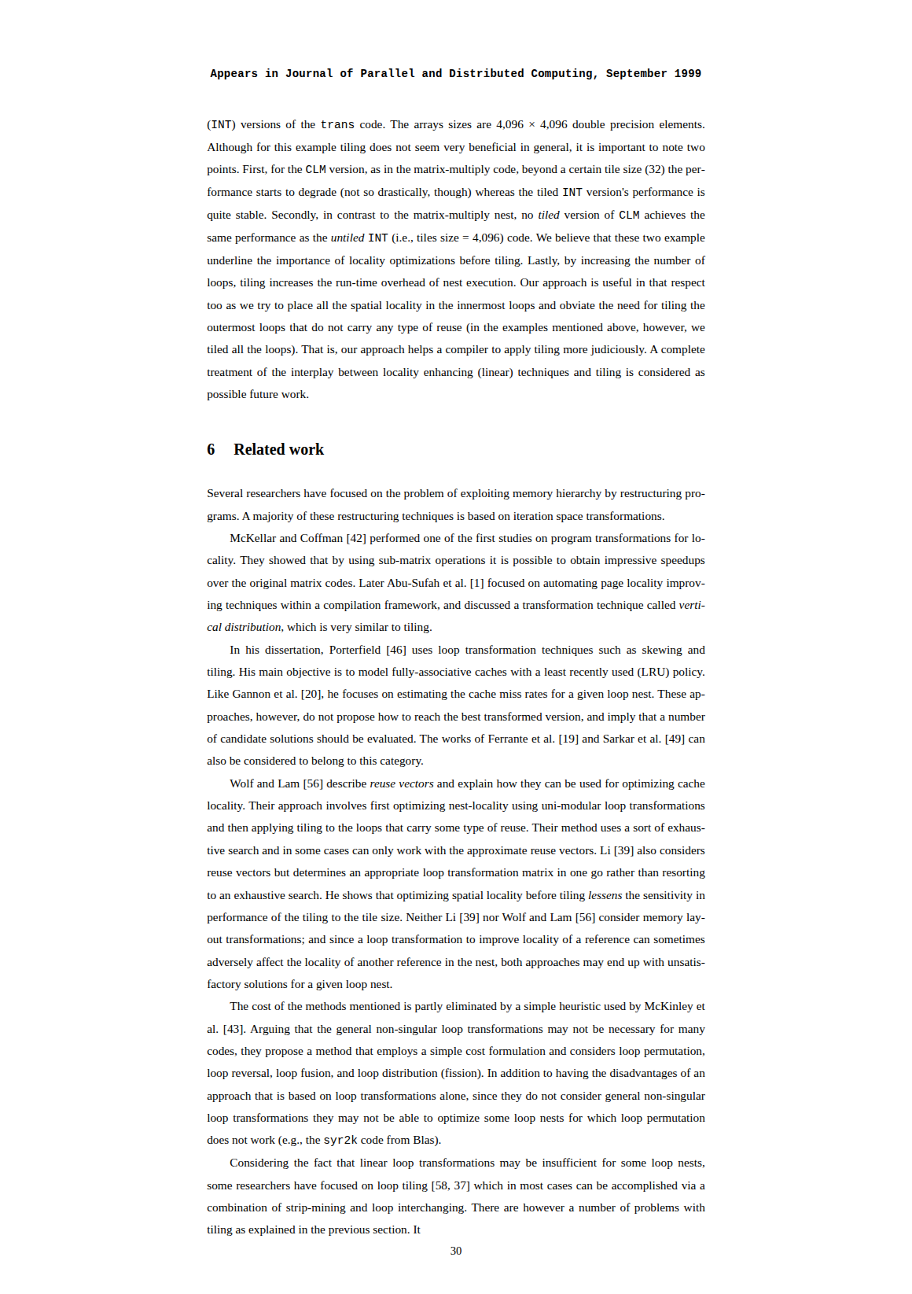Appears in Journal of Parallel and Distributed Computing, September 1999
(INT) versions of the trans code. The arrays sizes are 4,096 × 4,096 double precision elements. Although for this example tiling does not seem very beneficial in general, it is important to note two points. First, for the CLM version, as in the matrix-multiply code, beyond a certain tile size (32) the performance starts to degrade (not so drastically, though) whereas the tiled INT version's performance is quite stable. Secondly, in contrast to the matrix-multiply nest, no tiled version of CLM achieves the same performance as the untiled INT (i.e., tiles size = 4,096) code. We believe that these two example underline the importance of locality optimizations before tiling. Lastly, by increasing the number of loops, tiling increases the run-time overhead of nest execution. Our approach is useful in that respect too as we try to place all the spatial locality in the innermost loops and obviate the need for tiling the outermost loops that do not carry any type of reuse (in the examples mentioned above, however, we tiled all the loops). That is, our approach helps a compiler to apply tiling more judiciously. A complete treatment of the interplay between locality enhancing (linear) techniques and tiling is considered as possible future work.
6 Related work
Several researchers have focused on the problem of exploiting memory hierarchy by restructuring programs. A majority of these restructuring techniques is based on iteration space transformations.
McKellar and Coffman [42] performed one of the first studies on program transformations for locality. They showed that by using sub-matrix operations it is possible to obtain impressive speedups over the original matrix codes. Later Abu-Sufah et al. [1] focused on automating page locality improving techniques within a compilation framework, and discussed a transformation technique called vertical distribution, which is very similar to tiling.
In his dissertation, Porterfield [46] uses loop transformation techniques such as skewing and tiling. His main objective is to model fully-associative caches with a least recently used (LRU) policy. Like Gannon et al. [20], he focuses on estimating the cache miss rates for a given loop nest. These approaches, however, do not propose how to reach the best transformed version, and imply that a number of candidate solutions should be evaluated. The works of Ferrante et al. [19] and Sarkar et al. [49] can also be considered to belong to this category.
Wolf and Lam [56] describe reuse vectors and explain how they can be used for optimizing cache locality. Their approach involves first optimizing nest-locality using uni-modular loop transformations and then applying tiling to the loops that carry some type of reuse. Their method uses a sort of exhaustive search and in some cases can only work with the approximate reuse vectors. Li [39] also considers reuse vectors but determines an appropriate loop transformation matrix in one go rather than resorting to an exhaustive search. He shows that optimizing spatial locality before tiling lessens the sensitivity in performance of the tiling to the tile size. Neither Li [39] nor Wolf and Lam [56] consider memory layout transformations; and since a loop transformation to improve locality of a reference can sometimes adversely affect the locality of another reference in the nest, both approaches may end up with unsatisfactory solutions for a given loop nest.
The cost of the methods mentioned is partly eliminated by a simple heuristic used by McKinley et al. [43]. Arguing that the general non-singular loop transformations may not be necessary for many codes, they propose a method that employs a simple cost formulation and considers loop permutation, loop reversal, loop fusion, and loop distribution (fission). In addition to having the disadvantages of an approach that is based on loop transformations alone, since they do not consider general non-singular loop transformations they may not be able to optimize some loop nests for which loop permutation does not work (e.g., the syr2k code from Blas).
Considering the fact that linear loop transformations may be insufficient for some loop nests, some researchers have focused on loop tiling [58, 37] which in most cases can be accomplished via a combination of strip-mining and loop interchanging. There are however a number of problems with tiling as explained in the previous section. It
30